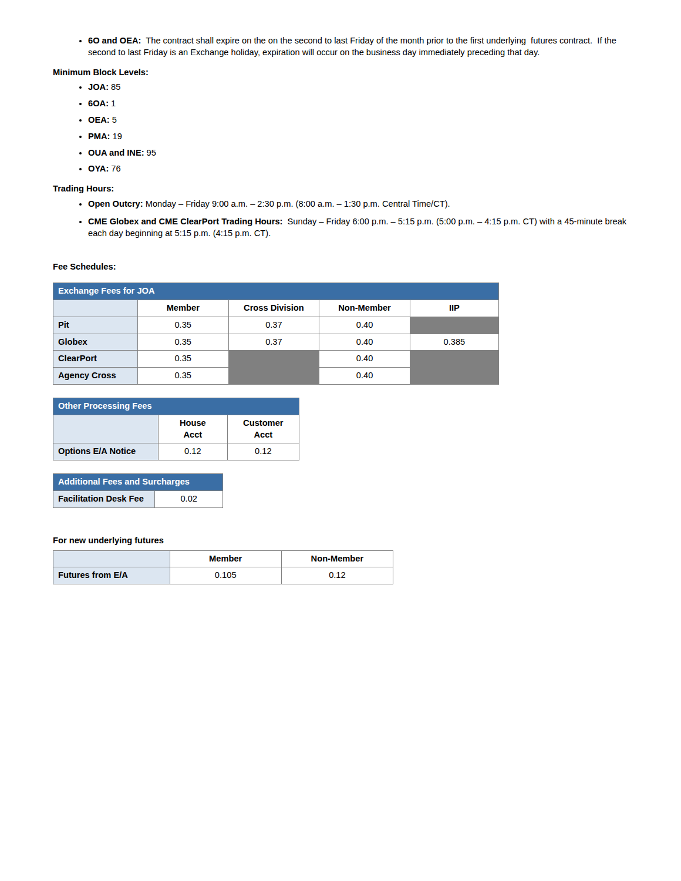6O and OEA: The contract shall expire on the on the second to last Friday of the month prior to the first underlying futures contract. If the second to last Friday is an Exchange holiday, expiration will occur on the business day immediately preceding that day.
Minimum Block Levels:
JOA: 85
6OA: 1
OEA: 5
PMA: 19
OUA and INE: 95
OYA: 76
Trading Hours:
Open Outcry: Monday – Friday 9:00 a.m. – 2:30 p.m. (8:00 a.m. – 1:30 p.m. Central Time/CT).
CME Globex and CME ClearPort Trading Hours: Sunday – Friday 6:00 p.m. – 5:15 p.m. (5:00 p.m. – 4:15 p.m. CT) with a 45-minute break each day beginning at 5:15 p.m. (4:15 p.m. CT).
Fee Schedules:
| Exchange Fees for JOA |
| | Member | Cross Division | Non-Member | IIP |
| Pit | 0.35 | 0.37 | 0.40 | |
| Globex | 0.35 | 0.37 | 0.40 | 0.385 |
| ClearPort | 0.35 | | 0.40 | |
| Agency Cross | 0.35 | 0.40 |
| Other Processing Fees |
| | House Acct | Customer Acct |
| Options E/A Notice | 0.12 | 0.12 |
| Additional Fees and Surcharges |
| Facilitation Desk Fee | 0.02 |
For new underlying futures
| | Member | Non-Member |
| Futures from E/A | 0.105 | 0.12 |